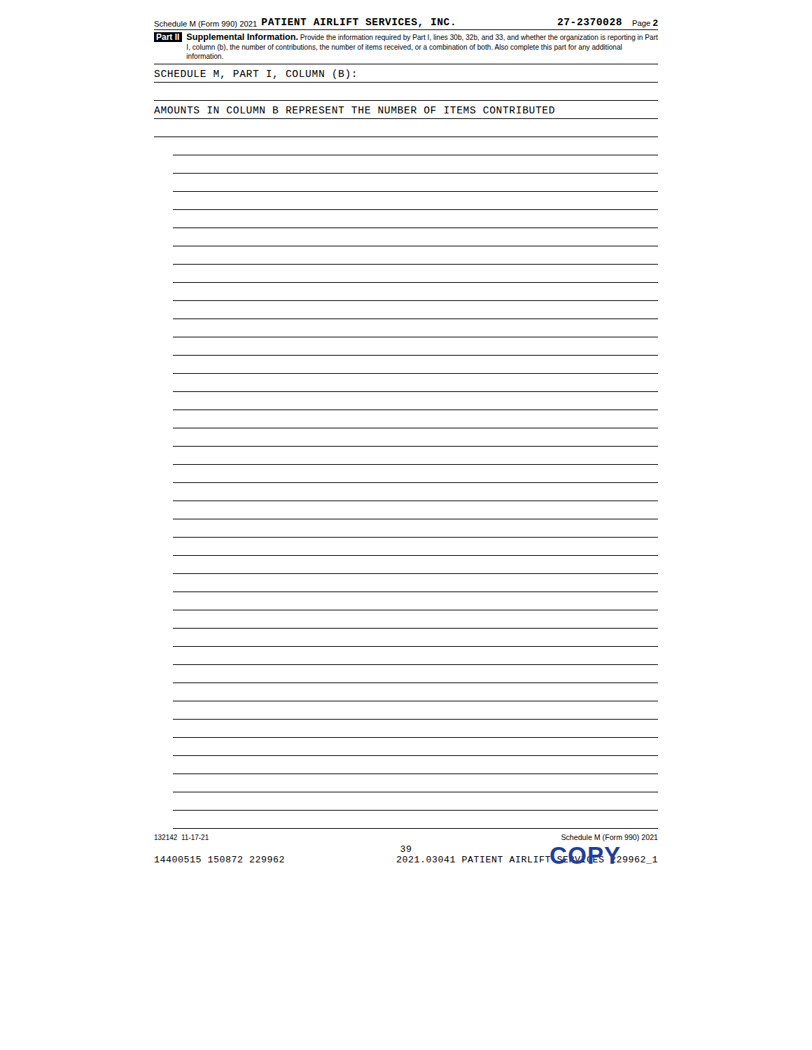Schedule M (Form 990) 2021 PATIENT AIRLIFT SERVICES, INC. 27-2370028 Page 2
Part II
Supplemental Information. Provide the information required by Part I, lines 30b, 32b, and 33, and whether the organization is reporting in Part I, column (b), the number of contributions, the number of items received, or a combination of both. Also complete this part for any additional information.
SCHEDULE M, PART I, COLUMN (B):
AMOUNTS IN COLUMN B REPRESENT THE NUMBER OF ITEMS CONTRIBUTED
132142 11-17-21
Schedule M (Form 990) 2021
39
14400515 150872 229962 2021.03041 PATIENT AIRLIFT SERVICES 229962_1
COPY